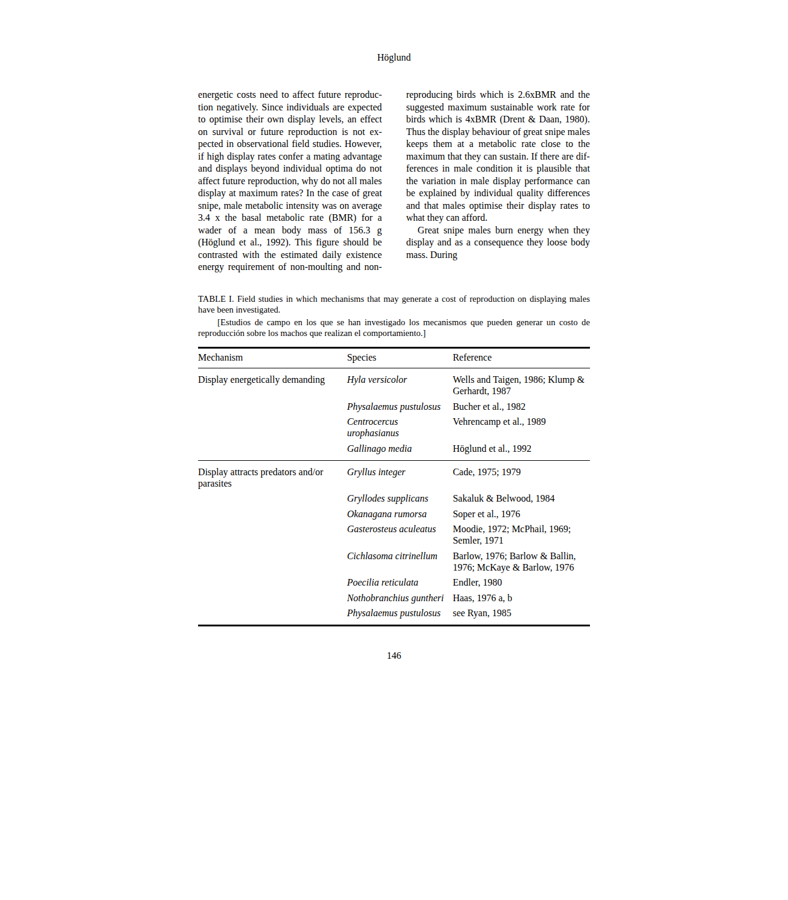Höglund
energetic costs need to affect future reproduction negatively. Since individuals are expected to optimise their own display levels, an effect on survival or future reproduction is not expected in observational field studies. However, if high display rates confer a mating advantage and displays beyond individual optima do not affect future reproduction, why do not all males display at maximum rates? In the case of great snipe, male metabolic intensity was on average 3.4 x the basal metabolic rate (BMR) for a wader of a mean body mass of 156.3 g (Höglund et al., 1992). This figure should be contrasted with the estimated daily existence energy requirement of non-moulting and non-reproducing birds which is 2.6xBMR and the suggested maximum sustainable work rate for birds which is 4xBMR (Drent & Daan, 1980). Thus the display behaviour of great snipe males keeps them at a metabolic rate close to the maximum that they can sustain. If there are differences in male condition it is plausible that the variation in male display performance can be explained by individual quality differences and that males optimise their display rates to what they can afford.
Great snipe males burn energy when they display and as a consequence they loose body mass. During
TABLE I. Field studies in which mechanisms that may generate a cost of reproduction on displaying males have been investigated.
[Estudios de campo en los que se han investigado los mecanismos que pueden generar un costo de reproducción sobre los machos que realizan el comportamiento.]
| Mechanism | Species | Reference |
| --- | --- | --- |
| Display energetically demanding | Hyla versicolor | Wells and Taigen, 1986; Klump & Gerhardt, 1987 |
| | Physalaemus pustulosus | Bucher et al., 1982 |
| | Centrocercus urophasianus | Vehrencamp et al., 1989 |
| | Gallinago media | Höglund et al., 1992 |
| Display attracts predators and/or parasites | Gryllus integer | Cade, 1975; 1979 |
| | Gryllodes supplicans | Sakaluk & Belwood, 1984 |
| | Okanagana rumorsa | Soper et al., 1976 |
| | Gasterosteus aculeatus | Moodie, 1972; McPhail, 1969; Semler, 1971 |
| | Cichlasoma citrinellum | Barlow, 1976; Barlow & Ballin, 1976; McKaye & Barlow, 1976 |
| | Poecilia reticulata | Endler, 1980 |
| | Nothobranchius guntheri | Haas, 1976 a, b |
| | Physalaemus pustulosus | see Ryan, 1985 |
146